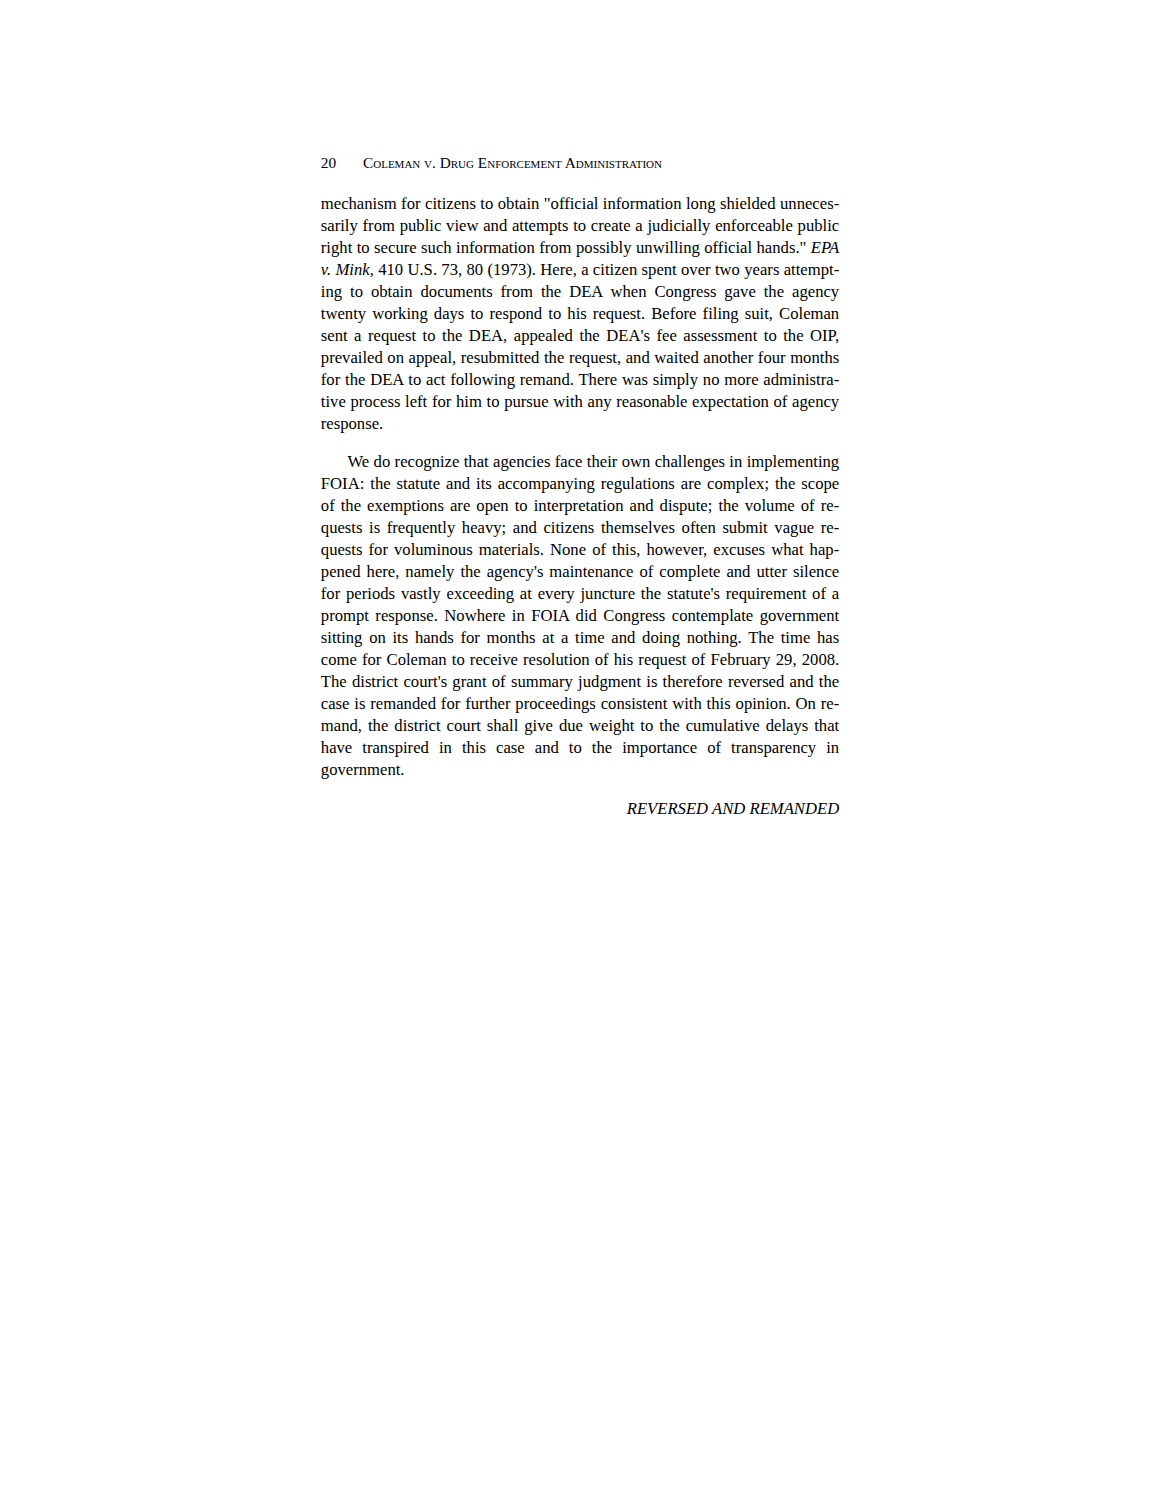20 Coleman v. Drug Enforcement Administration
mechanism for citizens to obtain "official information long shielded unnecessarily from public view and attempts to create a judicially enforceable public right to secure such information from possibly unwilling official hands." EPA v. Mink, 410 U.S. 73, 80 (1973). Here, a citizen spent over two years attempting to obtain documents from the DEA when Congress gave the agency twenty working days to respond to his request. Before filing suit, Coleman sent a request to the DEA, appealed the DEA's fee assessment to the OIP, prevailed on appeal, resubmitted the request, and waited another four months for the DEA to act following remand. There was simply no more administrative process left for him to pursue with any reasonable expectation of agency response.
We do recognize that agencies face their own challenges in implementing FOIA: the statute and its accompanying regulations are complex; the scope of the exemptions are open to interpretation and dispute; the volume of requests is frequently heavy; and citizens themselves often submit vague requests for voluminous materials. None of this, however, excuses what happened here, namely the agency's maintenance of complete and utter silence for periods vastly exceeding at every juncture the statute's requirement of a prompt response. Nowhere in FOIA did Congress contemplate government sitting on its hands for months at a time and doing nothing. The time has come for Coleman to receive resolution of his request of February 29, 2008. The district court's grant of summary judgment is therefore reversed and the case is remanded for further proceedings consistent with this opinion. On remand, the district court shall give due weight to the cumulative delays that have transpired in this case and to the importance of transparency in government.
REVERSED AND REMANDED